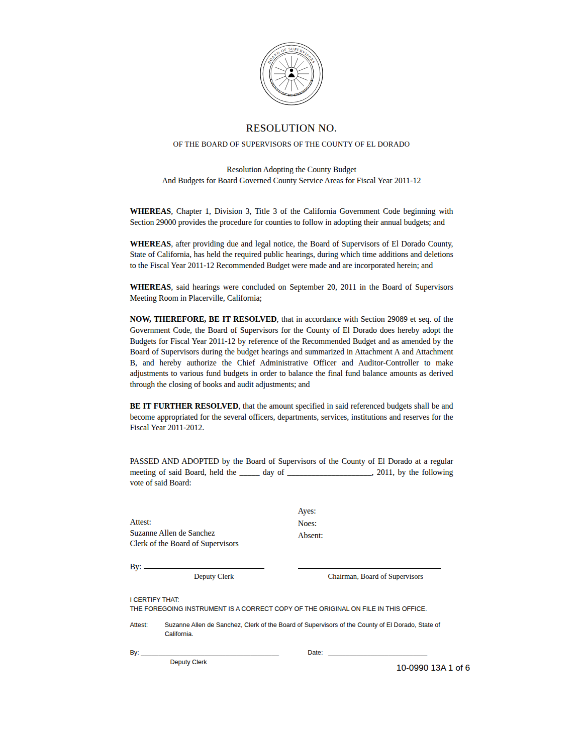BOARD OF SUPERVISORS COUNTY OF EL DORADO, CA
RESOLUTION NO.
OF THE BOARD OF SUPERVISORS OF THE COUNTY OF EL DORADO
Resolution Adopting the County Budget
And Budgets for Board Governed County Service Areas for Fiscal Year 2011-12
WHEREAS, Chapter 1, Division 3, Title 3 of the California Government Code beginning with Section 29000 provides the procedure for counties to follow in adopting their annual budgets; and
WHEREAS, after providing due and legal notice, the Board of Supervisors of El Dorado County, State of California, has held the required public hearings, during which time additions and deletions to the Fiscal Year 2011-12 Recommended Budget were made and are incorporated herein; and
WHEREAS, said hearings were concluded on September 20, 2011 in the Board of Supervisors Meeting Room in Placerville, California;
NOW, THEREFORE, BE IT RESOLVED, that in accordance with Section 29089 et seq. of the Government Code, the Board of Supervisors for the County of El Dorado does hereby adopt the Budgets for Fiscal Year 2011-12 by reference of the Recommended Budget and as amended by the Board of Supervisors during the budget hearings and summarized in Attachment A and Attachment B, and hereby authorize the Chief Administrative Officer and Auditor-Controller to make adjustments to various fund budgets in order to balance the final fund balance amounts as derived through the closing of books and audit adjustments; and
BE IT FURTHER RESOLVED, that the amount specified in said referenced budgets shall be and become appropriated for the several officers, departments, services, institutions and reserves for the Fiscal Year 2011-2012.
PASSED AND ADOPTED by the Board of Supervisors of the County of El Dorado at a regular meeting of said Board, held the _____ day of _____________________, 2011, by the following vote of said Board:
| Attest: Suzanne Allen de Sanchez Clerk of the Board of Supervisors | Ayes: Noes: Absent: |
| By: | |
| Deputy Clerk | Chairman, Board of Supervisors |
I CERTIFY THAT:
THE FOREGOING INSTRUMENT IS A CORRECT COPY OF THE ORIGINAL ON FILE IN THIS OFFICE.
Attest: Suzanne Allen de Sanchez, Clerk of the Board of Supervisors of the County of El Dorado, State of California.
| By: _______________________________________ | Date: ____________________________ |
| Deputy Clerk | |
10-0990 13A 1 of 6